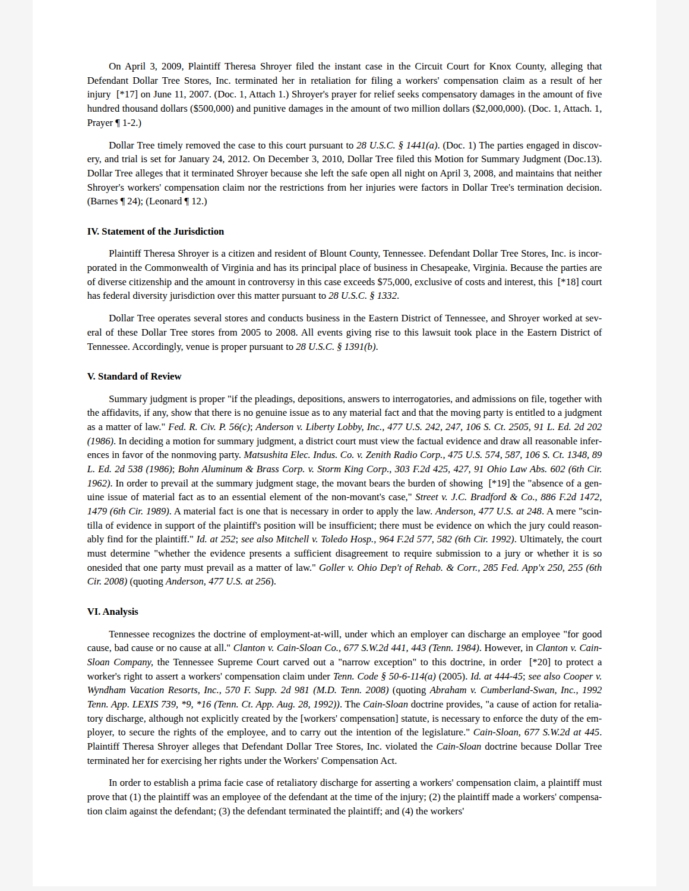On April 3, 2009, Plaintiff Theresa Shroyer filed the instant case in the Circuit Court for Knox County, alleging that Defendant Dollar Tree Stores, Inc. terminated her in retaliation for filing a workers' compensation claim as a result of her injury [*17] on June 11, 2007. (Doc. 1, Attach 1.) Shroyer's prayer for relief seeks compensatory damages in the amount of five hundred thousand dollars ($500,000) and punitive damages in the amount of two million dollars ($2,000,000). (Doc. 1, Attach. 1, Prayer ¶ 1-2.)
Dollar Tree timely removed the case to this court pursuant to 28 U.S.C. § 1441(a). (Doc. 1) The parties engaged in discovery, and trial is set for January 24, 2012. On December 3, 2010, Dollar Tree filed this Motion for Summary Judgment (Doc.13). Dollar Tree alleges that it terminated Shroyer because she left the safe open all night on April 3, 2008, and maintains that neither Shroyer's workers' compensation claim nor the restrictions from her injuries were factors in Dollar Tree's termination decision. (Barnes ¶ 24); (Leonard ¶ 12.)
IV. Statement of the Jurisdiction
Plaintiff Theresa Shroyer is a citizen and resident of Blount County, Tennessee. Defendant Dollar Tree Stores, Inc. is incorporated in the Commonwealth of Virginia and has its principal place of business in Chesapeake, Virginia. Because the parties are of diverse citizenship and the amount in controversy in this case exceeds $75,000, exclusive of costs and interest, this [*18] court has federal diversity jurisdiction over this matter pursuant to 28 U.S.C. § 1332.
Dollar Tree operates several stores and conducts business in the Eastern District of Tennessee, and Shroyer worked at several of these Dollar Tree stores from 2005 to 2008. All events giving rise to this lawsuit took place in the Eastern District of Tennessee. Accordingly, venue is proper pursuant to 28 U.S.C. § 1391(b).
V. Standard of Review
Summary judgment is proper "if the pleadings, depositions, answers to interrogatories, and admissions on file, together with the affidavits, if any, show that there is no genuine issue as to any material fact and that the moving party is entitled to a judgment as a matter of law." Fed. R. Civ. P. 56(c); Anderson v. Liberty Lobby, Inc., 477 U.S. 242, 247, 106 S. Ct. 2505, 91 L. Ed. 2d 202 (1986). In deciding a motion for summary judgment, a district court must view the factual evidence and draw all reasonable inferences in favor of the nonmoving party. Matsushita Elec. Indus. Co. v. Zenith Radio Corp., 475 U.S. 574, 587, 106 S. Ct. 1348, 89 L. Ed. 2d 538 (1986); Bohn Aluminum & Brass Corp. v. Storm King Corp., 303 F.2d 425, 427, 91 Ohio Law Abs. 602 (6th Cir. 1962). In order to prevail at the summary judgment stage, the movant bears the burden of showing [*19] the "absence of a genuine issue of material fact as to an essential element of the non-movant's case," Street v. J.C. Bradford & Co., 886 F.2d 1472, 1479 (6th Cir. 1989). A material fact is one that is necessary in order to apply the law. Anderson, 477 U.S. at 248. A mere "scintilla of evidence in support of the plaintiff's position will be insufficient; there must be evidence on which the jury could reasonably find for the plaintiff." Id. at 252; see also Mitchell v. Toledo Hosp., 964 F.2d 577, 582 (6th Cir. 1992). Ultimately, the court must determine "whether the evidence presents a sufficient disagreement to require submission to a jury or whether it is so onesided that one party must prevail as a matter of law." Goller v. Ohio Dep't of Rehab. & Corr., 285 Fed. App'x 250, 255 (6th Cir. 2008) (quoting Anderson, 477 U.S. at 256).
VI. Analysis
Tennessee recognizes the doctrine of employment-at-will, under which an employer can discharge an employee "for good cause, bad cause or no cause at all." Clanton v. Cain-Sloan Co., 677 S.W.2d 441, 443 (Tenn. 1984). However, in Clanton v. Cain-Sloan Company, the Tennessee Supreme Court carved out a "narrow exception" to this doctrine, in order [*20] to protect a worker's right to assert a workers' compensation claim under Tenn. Code § 50-6-114(a) (2005). Id. at 444-45; see also Cooper v. Wyndham Vacation Resorts, Inc., 570 F. Supp. 2d 981 (M.D. Tenn. 2008) (quoting Abraham v. Cumberland-Swan, Inc., 1992 Tenn. App. LEXIS 739, *9, *16 (Tenn. Ct. App. Aug. 28, 1992)). The Cain-Sloan doctrine provides, "a cause of action for retaliatory discharge, although not explicitly created by the [workers' compensation] statute, is necessary to enforce the duty of the employer, to secure the rights of the employee, and to carry out the intention of the legislature." Cain-Sloan, 677 S.W.2d at 445. Plaintiff Theresa Shroyer alleges that Defendant Dollar Tree Stores, Inc. violated the Cain-Sloan doctrine because Dollar Tree terminated her for exercising her rights under the Workers' Compensation Act.
In order to establish a prima facie case of retaliatory discharge for asserting a workers' compensation claim, a plaintiff must prove that (1) the plaintiff was an employee of the defendant at the time of the injury; (2) the plaintiff made a workers' compensation claim against the defendant; (3) the defendant terminated the plaintiff; and (4) the workers'